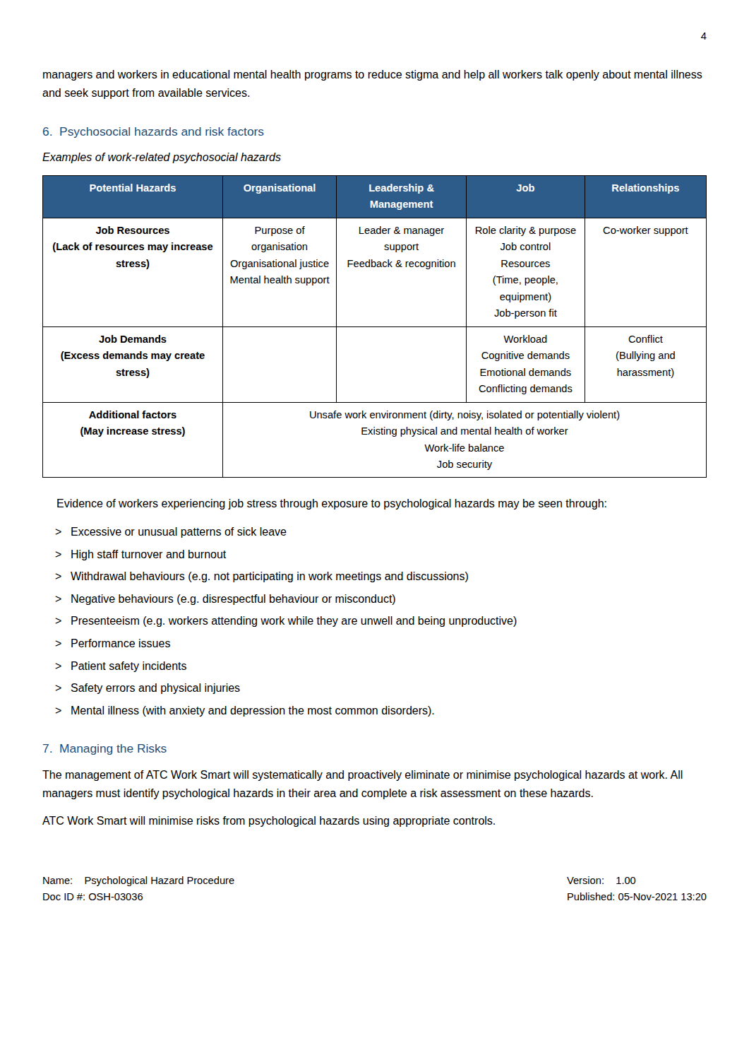4
managers and workers in educational mental health programs to reduce stigma and help all workers talk openly about mental illness and seek support from available services.
6. Psychosocial hazards and risk factors
Examples of work-related psychosocial hazards
| Potential Hazards | Organisational | Leadership & Management | Job | Relationships |
| --- | --- | --- | --- | --- |
| Job Resources (Lack of resources may increase stress) | Purpose of organisation Organisational justice Mental health support | Leader & manager support Feedback & recognition | Role clarity & purpose Job control Resources (Time, people, equipment) Job-person fit | Co-worker support |
| Job Demands (Excess demands may create stress) | | | Workload Cognitive demands Emotional demands Conflicting demands | Conflict (Bullying and harassment) |
| Additional factors (May increase stress) | Unsafe work environment (dirty, noisy, isolated or potentially violent) Existing physical and mental health of worker Work-life balance Job security |
Evidence of workers experiencing job stress through exposure to psychological hazards may be seen through:
Excessive or unusual patterns of sick leave
High staff turnover and burnout
Withdrawal behaviours (e.g. not participating in work meetings and discussions)
Negative behaviours (e.g. disrespectful behaviour or misconduct)
Presenteeism (e.g. workers attending work while they are unwell and being unproductive)
Performance issues
Patient safety incidents
Safety errors and physical injuries
Mental illness (with anxiety and depression the most common disorders).
7. Managing the Risks
The management of ATC Work Smart will systematically and proactively eliminate or minimise psychological hazards at work. All managers must identify psychological hazards in their area and complete a risk assessment on these hazards.
ATC Work Smart will minimise risks from psychological hazards using appropriate controls.
Name: Psychological Hazard Procedure Doc ID #: OSH-03036
Version: 1.00 Published: 05-Nov-2021 13:20